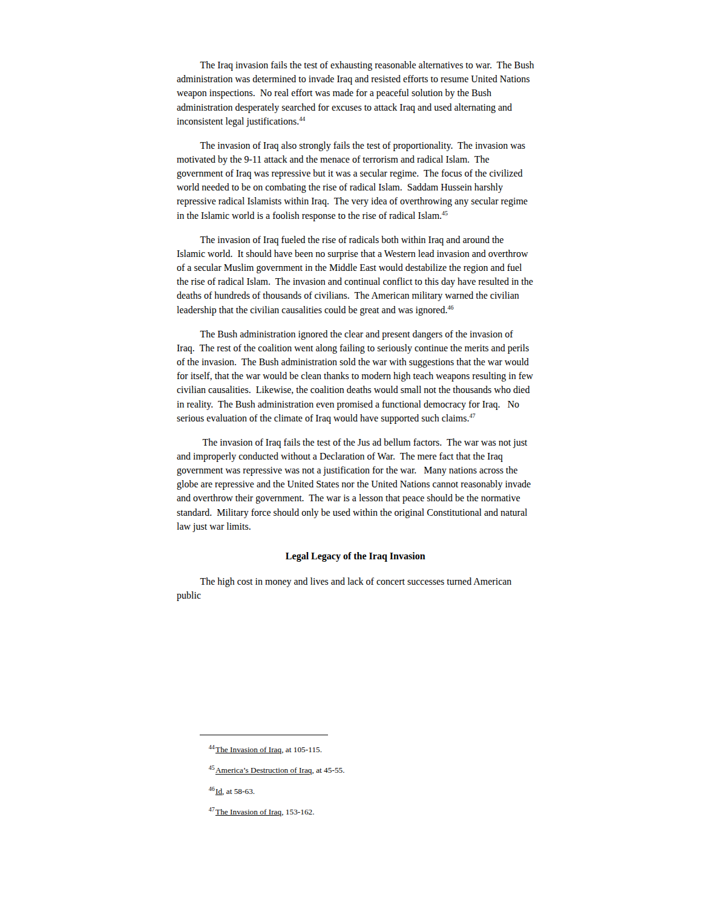The Iraq invasion fails the test of exhausting reasonable alternatives to war. The Bush administration was determined to invade Iraq and resisted efforts to resume United Nations weapon inspections. No real effort was made for a peaceful solution by the Bush administration desperately searched for excuses to attack Iraq and used alternating and inconsistent legal justifications.44
The invasion of Iraq also strongly fails the test of proportionality. The invasion was motivated by the 9-11 attack and the menace of terrorism and radical Islam. The government of Iraq was repressive but it was a secular regime. The focus of the civilized world needed to be on combating the rise of radical Islam. Saddam Hussein harshly repressive radical Islamists within Iraq. The very idea of overthrowing any secular regime in the Islamic world is a foolish response to the rise of radical Islam.45
The invasion of Iraq fueled the rise of radicals both within Iraq and around the Islamic world. It should have been no surprise that a Western lead invasion and overthrow of a secular Muslim government in the Middle East would destabilize the region and fuel the rise of radical Islam. The invasion and continual conflict to this day have resulted in the deaths of hundreds of thousands of civilians. The American military warned the civilian leadership that the civilian causalities could be great and was ignored.46
The Bush administration ignored the clear and present dangers of the invasion of Iraq. The rest of the coalition went along failing to seriously continue the merits and perils of the invasion. The Bush administration sold the war with suggestions that the war would for itself, that the war would be clean thanks to modern high teach weapons resulting in few civilian causalities. Likewise, the coalition deaths would small not the thousands who died in reality. The Bush administration even promised a functional democracy for Iraq. No serious evaluation of the climate of Iraq would have supported such claims.47
The invasion of Iraq fails the test of the Jus ad bellum factors. The war was not just and improperly conducted without a Declaration of War. The mere fact that the Iraq government was repressive was not a justification for the war. Many nations across the globe are repressive and the United States nor the United Nations cannot reasonably invade and overthrow their government. The war is a lesson that peace should be the normative standard. Military force should only be used within the original Constitutional and natural law just war limits.
Legal Legacy of the Iraq Invasion
The high cost in money and lives and lack of concert successes turned American public
44 The Invasion of Iraq, at 105-115.
45 America’s Destruction of Iraq, at 45-55.
46 Id, at 58-63.
47 The Invasion of Iraq, 153-162.